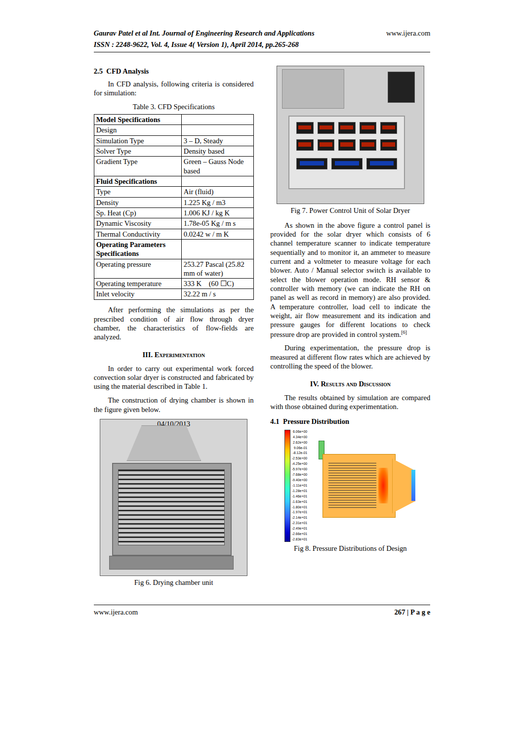Gaurav Patel et al Int. Journal of Engineering Research and Applications www.ijera.com
ISSN : 2248-9622, Vol. 4, Issue 4( Version 1), April 2014, pp.265-268
2.5 CFD Analysis
In CFD analysis, following criteria is considered for simulation:
Table 3. CFD Specifications
| Model Specifications | |
| Design | |
| Simulation Type | 3 – D, Steady |
| Solver Type | Density based |
| Gradient Type | Green – Gauss Node based |
| Fluid Specifications | |
| Type | Air (fluid) |
| Density | 1.225 Kg / m3 |
| Sp. Heat (Cp) | 1.006 KJ / kg K |
| Dynamic Viscosity | 1.78e-05 Kg / m s |
| Thermal Conductivity | 0.0242 w / m K |
| Operating Parameters Specifications | |
| Operating pressure | 253.27 Pascal (25.82 mm of water) |
| Operating temperature | 333 K (60 ☐C) |
| Inlet velocity | 32.22 m / s |
After performing the simulations as per the prescribed condition of air flow through dryer chamber, the characteristics of flow-fields are analyzed.
III. Experimentation
In order to carry out experimental work forced convection solar dryer is constructed and fabricated by using the material described in Table 1.
The construction of drying chamber is shown in the figure given below.
04/10/2013
Fig 6. Drying chamber unit
Fig 7. Power Control Unit of Solar Dryer
As shown in the above figure a control panel is provided for the solar dryer which consists of 6 channel temperature scanner to indicate temperature sequentially and to monitor it, an ammeter to measure current and a voltmeter to measure voltage for each blower. Auto / Manual selector switch is available to select the blower operation mode. RH sensor & controller with memory (we can indicate the RH on panel as well as record in memory) are also provided. A temperature controller, load cell to indicate the weight, air flow measurement and its indication and pressure gauges for different locations to check pressure drop are provided in control system.[6]
During experimentation, the pressure drop is measured at different flow rates which are achieved by controlling the speed of the blower.
IV. Results and Discussion
The results obtained by simulation are compared with those obtained during experimentation.
4.1 Pressure Distribution
6.06e+00
4.34e+00
2.62e+00
9.06e-01
-8.12e-01
-2.53e+00
-4.25e+00
-5.97e+00
-7.68e+00
-9.40e+00
-1.11e+01
-1.28e+01
-1.46e+01
-1.63e+01
-1.80e+01
-1.97e+01
-2.14e+01
-2.31e+01
-2.49e+01
-2.66e+01
-2.83e+01
Fig 8. Pressure Distributions of Design
www.ijera.com 267 | P a g e